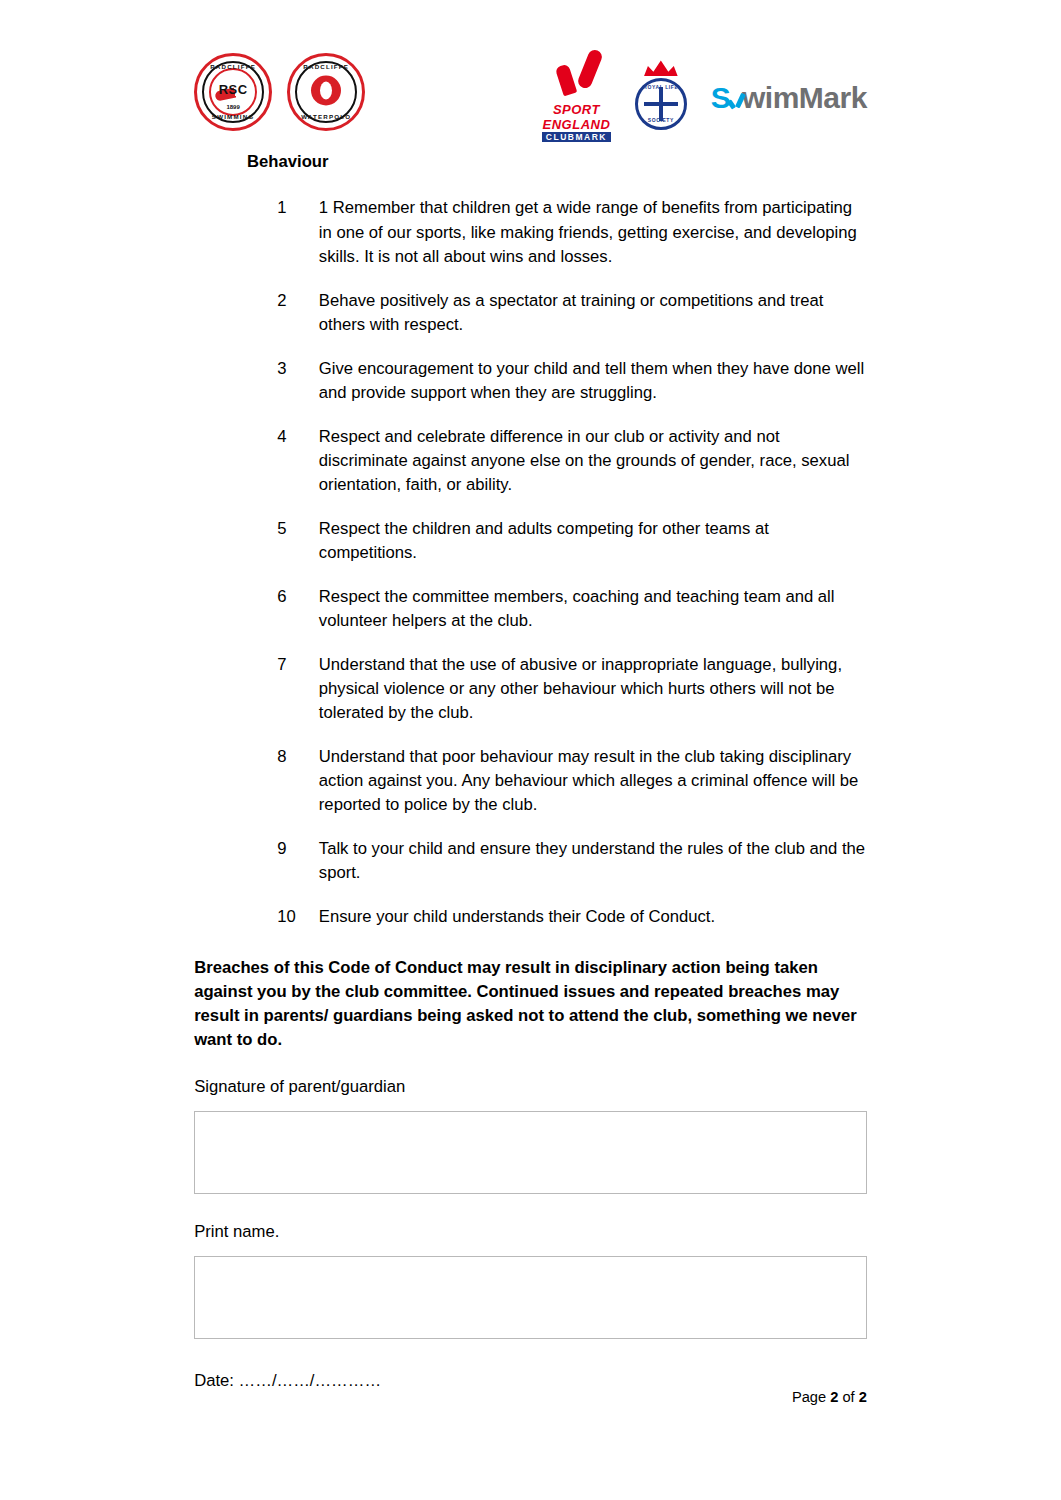RADCLIFFE
RSC
1899
SWIMMING
RADCLIFFE
WATERPOLO
SPORT ENGLAND CLUBMARK
ROYAL LIFE
SOCIETY
S wimMark
Behaviour
1 Remember that children get a wide range of benefits from participating in one of our sports, like making friends, getting exercise, and developing skills. It is not all about wins and losses.
Behave positively as a spectator at training or competitions and treat others with respect.
Give encouragement to your child and tell them when they have done well and provide support when they are struggling.
Respect and celebrate difference in our club or activity and not discriminate against anyone else on the grounds of gender, race, sexual orientation, faith, or ability.
Respect the children and adults competing for other teams at competitions.
Respect the committee members, coaching and teaching team and all volunteer helpers at the club.
Understand that the use of abusive or inappropriate language, bullying, physical violence or any other behaviour which hurts others will not be tolerated by the club.
Understand that poor behaviour may result in the club taking disciplinary action against you. Any behaviour which alleges a criminal offence will be reported to police by the club.
Talk to your child and ensure they understand the rules of the club and the sport.
Ensure your child understands their Code of Conduct.
Breaches of this Code of Conduct may result in disciplinary action being taken against you by the club committee. Continued issues and repeated breaches may result in parents/ guardians being asked not to attend the club, something we never want to do.
Signature of parent/guardian
Print name.
Date: ……/……/…………
Page 2 of 2